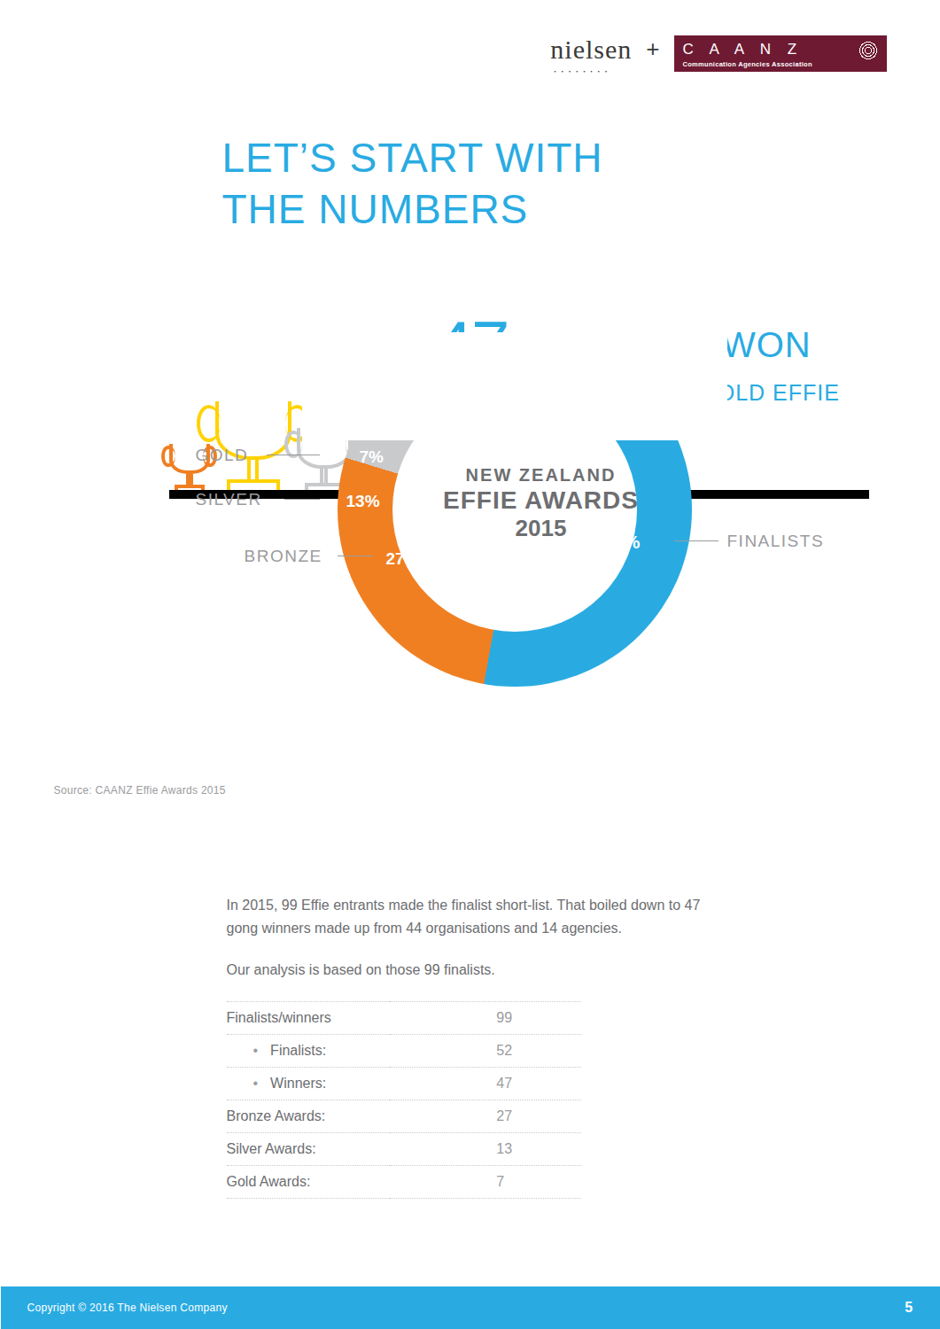nielsen
+
C A A N Z
Communication Agencies Association
Let’s start with
the numbers
47 Entrants won
A bronze, silver or gold Effie
New Zealand
Effie Awards
2015
7% 13% 27% 53% Gold Silver Bronze Finalists
Source: CAANZ Effie Awards 2015
In 2015, 99 Effie entrants made the finalist short-list. That boiled down to 47 gong winners made up from 44 organisations and 14 agencies.
Our analysis is based on those 99 finalists.
| Finalists/winners | 99 |
| Finalists: | 52 |
| Winners: | 47 |
| Bronze Awards: | 27 |
| Silver Awards: | 13 |
| Gold Awards: | 7 |
Copyright © 2016 The Nielsen Company 5